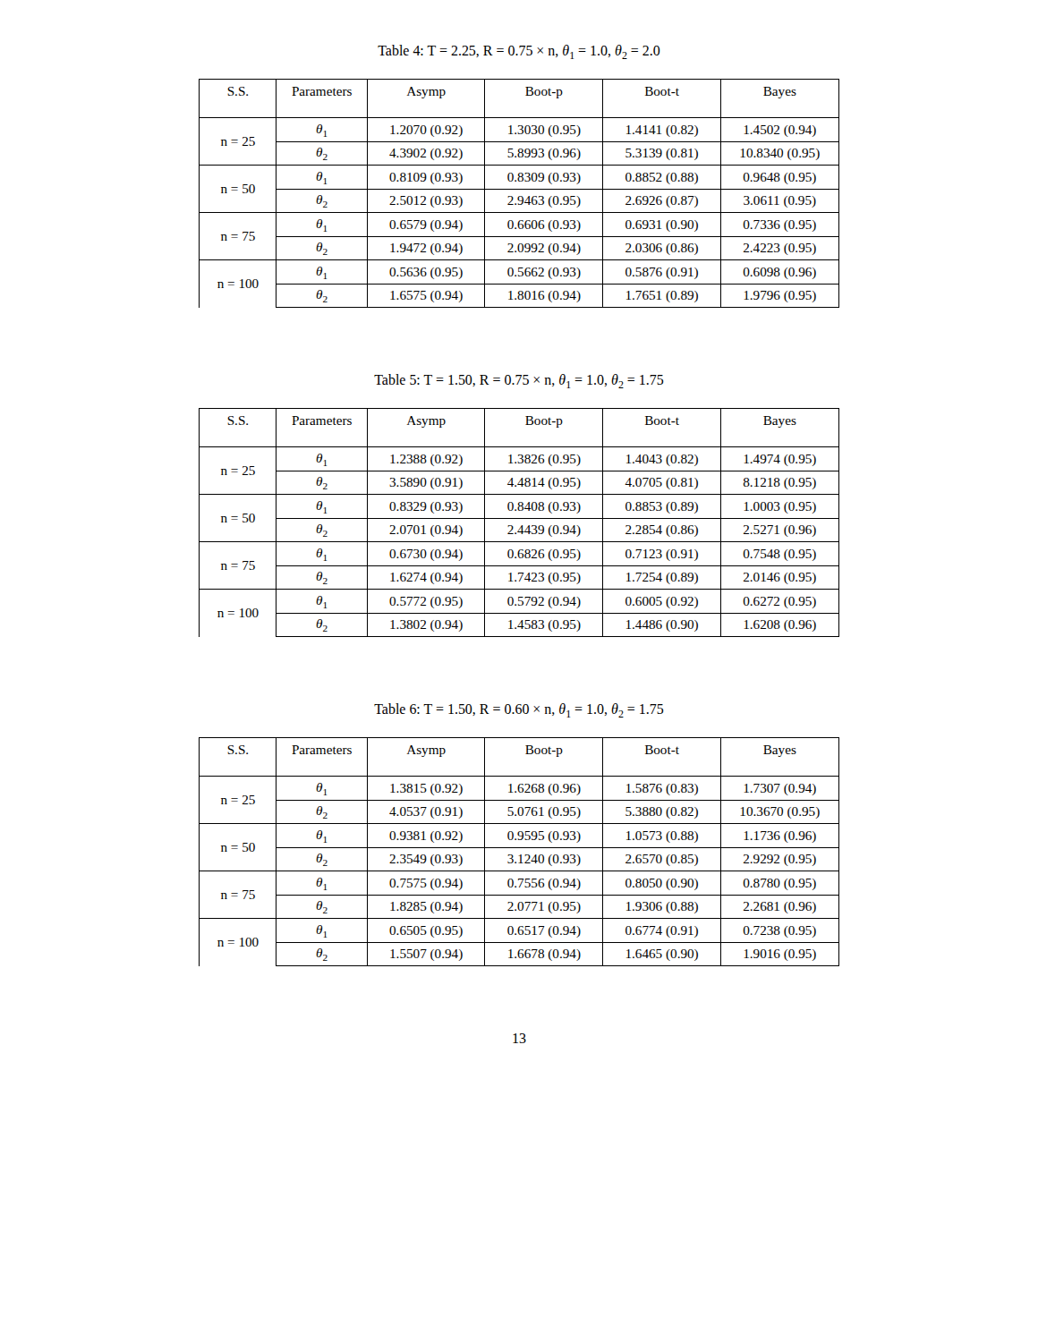Table 4: T = 2.25, R = 0.75 × n, θ 1 = 1.0, θ 2 = 2.0
| S.S. | Parameters | Asymp | Boot-p | Boot-t | Bayes |
| --- | --- | --- | --- | --- | --- |
| n = 25 | θ 1 | 1.2070 (0.92) | 1.3030 (0.95) | 1.4141 (0.82) | 1.4502 (0.94) |
| θ 2 | 4.3902 (0.92) | 5.8993 (0.96) | 5.3139 (0.81) | 10.8340 (0.95) |
| n = 50 | θ 1 | 0.8109 (0.93) | 0.8309 (0.93) | 0.8852 (0.88) | 0.9648 (0.95) |
| θ 2 | 2.5012 (0.93) | 2.9463 (0.95) | 2.6926 (0.87) | 3.0611 (0.95) |
| n = 75 | θ 1 | 0.6579 (0.94) | 0.6606 (0.93) | 0.6931 (0.90) | 0.7336 (0.95) |
| θ 2 | 1.9472 (0.94) | 2.0992 (0.94) | 2.0306 (0.86) | 2.4223 (0.95) |
| n = 100 | θ 1 | 0.5636 (0.95) | 0.5662 (0.93) | 0.5876 (0.91) | 0.6098 (0.96) |
| θ 2 | 1.6575 (0.94) | 1.8016 (0.94) | 1.7651 (0.89) | 1.9796 (0.95) |
Table 5: T = 1.50, R = 0.75 × n, θ 1 = 1.0, θ 2 = 1.75
| S.S. | Parameters | Asymp | Boot-p | Boot-t | Bayes |
| --- | --- | --- | --- | --- | --- |
| n = 25 | θ 1 | 1.2388 (0.92) | 1.3826 (0.95) | 1.4043 (0.82) | 1.4974 (0.95) |
| θ 2 | 3.5890 (0.91) | 4.4814 (0.95) | 4.0705 (0.81) | 8.1218 (0.95) |
| n = 50 | θ 1 | 0.8329 (0.93) | 0.8408 (0.93) | 0.8853 (0.89) | 1.0003 (0.95) |
| θ 2 | 2.0701 (0.94) | 2.4439 (0.94) | 2.2854 (0.86) | 2.5271 (0.96) |
| n = 75 | θ 1 | 0.6730 (0.94) | 0.6826 (0.95) | 0.7123 (0.91) | 0.7548 (0.95) |
| θ 2 | 1.6274 (0.94) | 1.7423 (0.95) | 1.7254 (0.89) | 2.0146 (0.95) |
| n = 100 | θ 1 | 0.5772 (0.95) | 0.5792 (0.94) | 0.6005 (0.92) | 0.6272 (0.95) |
| θ 2 | 1.3802 (0.94) | 1.4583 (0.95) | 1.4486 (0.90) | 1.6208 (0.96) |
Table 6: T = 1.50, R = 0.60 × n, θ 1 = 1.0, θ 2 = 1.75
| S.S. | Parameters | Asymp | Boot-p | Boot-t | Bayes |
| --- | --- | --- | --- | --- | --- |
| n = 25 | θ 1 | 1.3815 (0.92) | 1.6268 (0.96) | 1.5876 (0.83) | 1.7307 (0.94) |
| θ 2 | 4.0537 (0.91) | 5.0761 (0.95) | 5.3880 (0.82) | 10.3670 (0.95) |
| n = 50 | θ 1 | 0.9381 (0.92) | 0.9595 (0.93) | 1.0573 (0.88) | 1.1736 (0.96) |
| θ 2 | 2.3549 (0.93) | 3.1240 (0.93) | 2.6570 (0.85) | 2.9292 (0.95) |
| n = 75 | θ 1 | 0.7575 (0.94) | 0.7556 (0.94) | 0.8050 (0.90) | 0.8780 (0.95) |
| θ 2 | 1.8285 (0.94) | 2.0771 (0.95) | 1.9306 (0.88) | 2.2681 (0.96) |
| n = 100 | θ 1 | 0.6505 (0.95) | 0.6517 (0.94) | 0.6774 (0.91) | 0.7238 (0.95) |
| θ 2 | 1.5507 (0.94) | 1.6678 (0.94) | 1.6465 (0.90) | 1.9016 (0.95) |
13